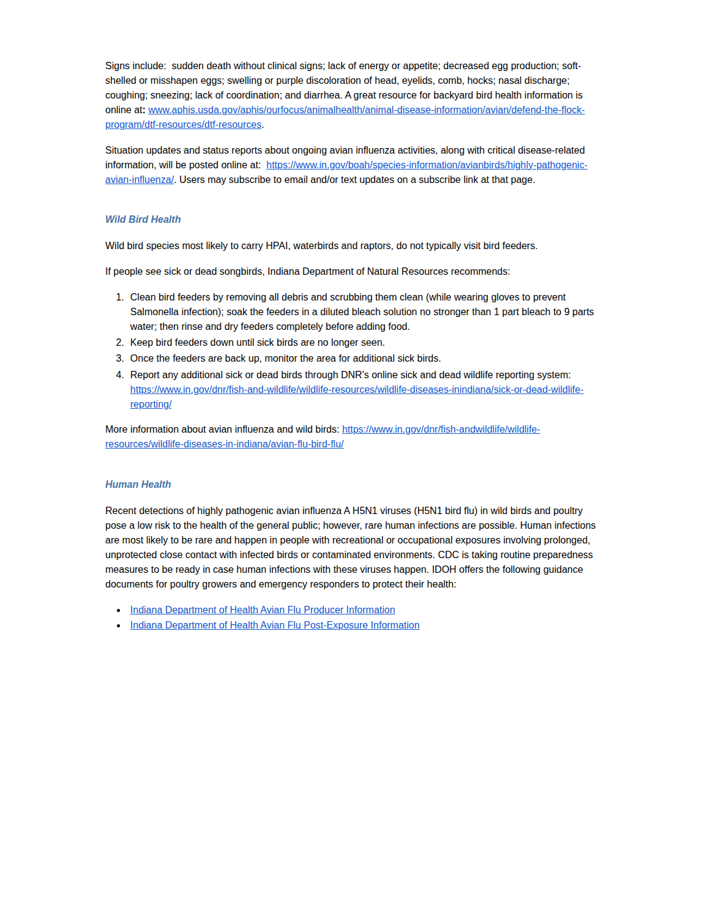Signs include: sudden death without clinical signs; lack of energy or appetite; decreased egg production; soft-shelled or misshapen eggs; swelling or purple discoloration of head, eyelids, comb, hocks; nasal discharge; coughing; sneezing; lack of coordination; and diarrhea. A great resource for backyard bird health information is online at: www.aphis.usda.gov/aphis/ourfocus/animalhealth/animal-disease-information/avian/defend-the-flock-program/dtf-resources/dtf-resources.
Situation updates and status reports about ongoing avian influenza activities, along with critical disease-related information, will be posted online at: https://www.in.gov/boah/species-information/avianbirds/highly-pathogenic-avian-influenza/. Users may subscribe to email and/or text updates on a subscribe link at that page.
Wild Bird Health
Wild bird species most likely to carry HPAI, waterbirds and raptors, do not typically visit bird feeders.
If people see sick or dead songbirds, Indiana Department of Natural Resources recommends:
Clean bird feeders by removing all debris and scrubbing them clean (while wearing gloves to prevent Salmonella infection); soak the feeders in a diluted bleach solution no stronger than 1 part bleach to 9 parts water; then rinse and dry feeders completely before adding food.
Keep bird feeders down until sick birds are no longer seen.
Once the feeders are back up, monitor the area for additional sick birds.
Report any additional sick or dead birds through DNR's online sick and dead wildlife reporting system: https://www.in.gov/dnr/fish-and-wildlife/wildlife-resources/wildlife-diseases-inindiana/sick-or-dead-wildlife-reporting/
More information about avian influenza and wild birds: https://www.in.gov/dnr/fish-andwildlife/wildlife-resources/wildlife-diseases-in-indiana/avian-flu-bird-flu/
Human Health
Recent detections of highly pathogenic avian influenza A H5N1 viruses (H5N1 bird flu) in wild birds and poultry pose a low risk to the health of the general public; however, rare human infections are possible. Human infections are most likely to be rare and happen in people with recreational or occupational exposures involving prolonged, unprotected close contact with infected birds or contaminated environments. CDC is taking routine preparedness measures to be ready in case human infections with these viruses happen. IDOH offers the following guidance documents for poultry growers and emergency responders to protect their health:
Indiana Department of Health Avian Flu Producer Information
Indiana Department of Health Avian Flu Post-Exposure Information